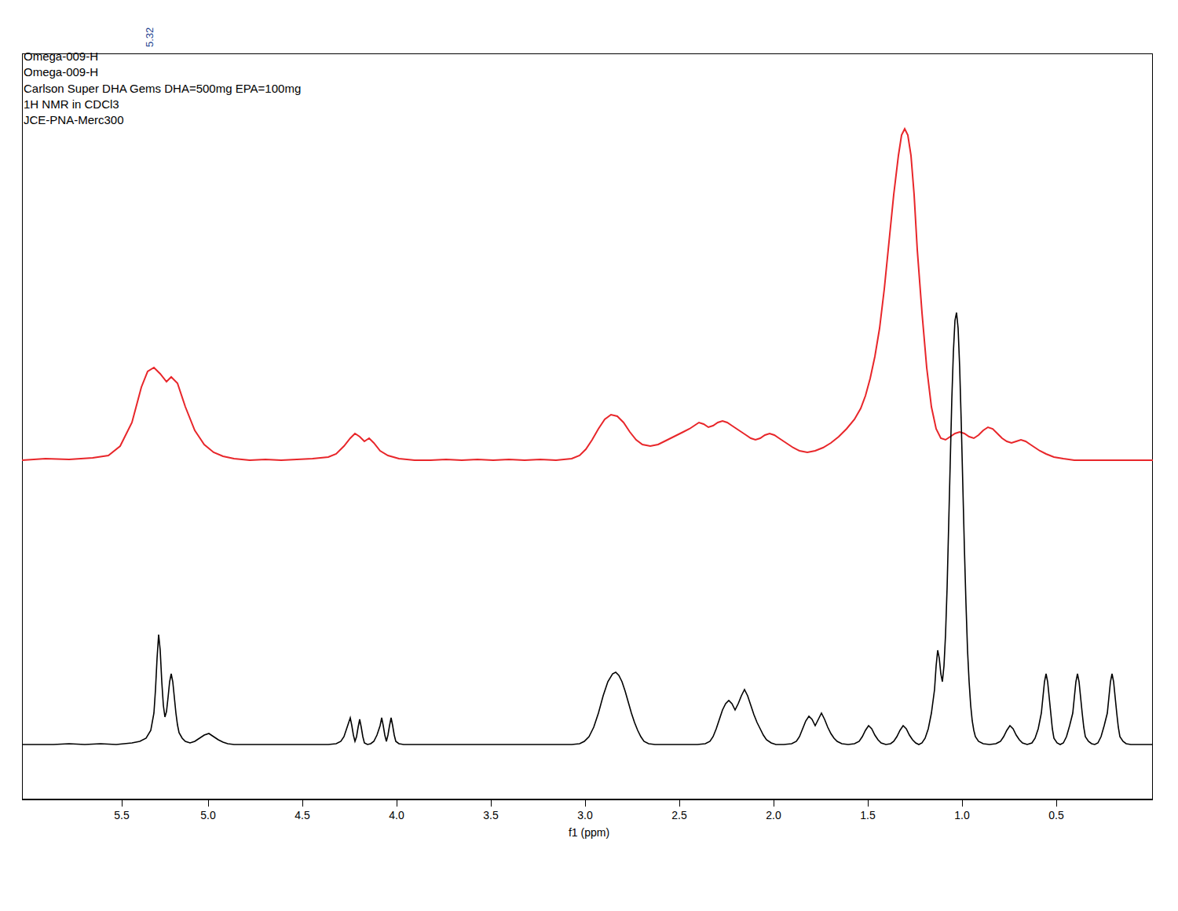Omega-009-H Omega-009-H Carlson Super DHA Gems DHA=500mg EPA=100mg 1H NMR in CDCl3 JCE-PNA-Merc300
5.32
1H NMR spectrum of Carlson Super DHA Gems in CDCl3
5.5
5.0
4.5
4.0
3.5
3.0
2.5
2.0
1.5
1.0
0.5
f1 (ppm)